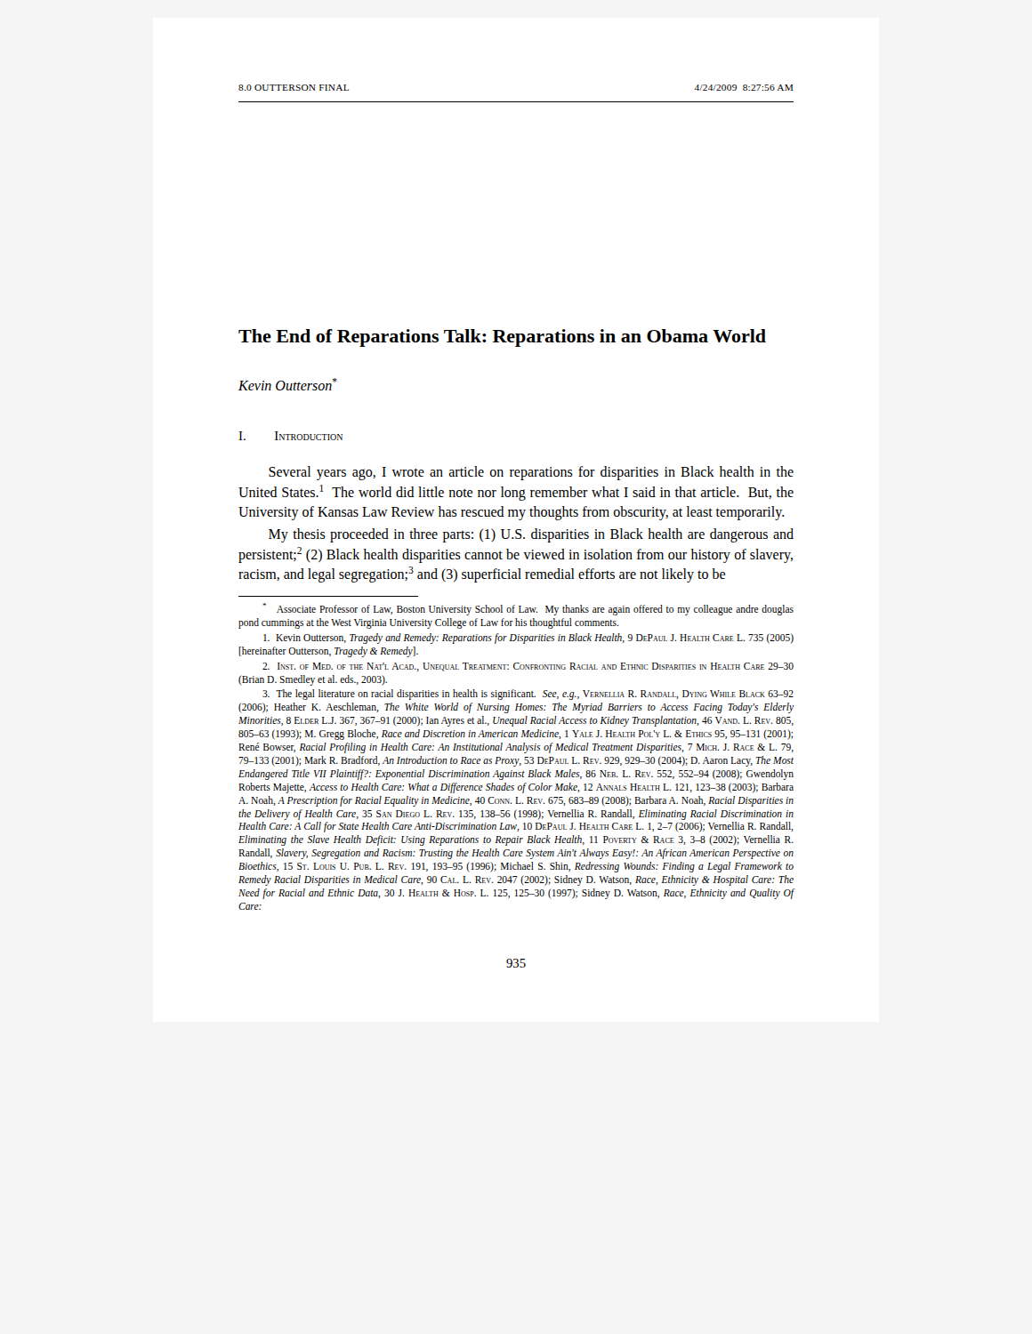8.0 Outterson Final 4/24/2009 8:27:56 AM
The End of Reparations Talk: Reparations in an Obama World
Kevin Outterson*
I. Introduction
Several years ago, I wrote an article on reparations for disparities in Black health in the United States.1 The world did little note nor long remember what I said in that article. But, the University of Kansas Law Review has rescued my thoughts from obscurity, at least temporarily.
My thesis proceeded in three parts: (1) U.S. disparities in Black health are dangerous and persistent;2 (2) Black health disparities cannot be viewed in isolation from our history of slavery, racism, and legal segregation;3 and (3) superficial remedial efforts are not likely to be
* Associate Professor of Law, Boston University School of Law. My thanks are again offered to my colleague andre douglas pond cummings at the West Virginia University College of Law for his thoughtful comments.
1. Kevin Outterson, Tragedy and Remedy: Reparations for Disparities in Black Health, 9 DePaul J. Health Care L. 735 (2005) [hereinafter Outterson, Tragedy & Remedy].
2. Inst. of Med. of the Nat'l Acad., Unequal Treatment: Confronting Racial and Ethnic Disparities in Health Care 29–30 (Brian D. Smedley et al. eds., 2003).
3. The legal literature on racial disparities in health is significant. See, e.g., Vernellia R. Randall, Dying While Black 63–92 (2006); Heather K. Aeschleman, The White World of Nursing Homes: The Myriad Barriers to Access Facing Today's Elderly Minorities, 8 Elder L.J. 367, 367–91 (2000); Ian Ayres et al., Unequal Racial Access to Kidney Transplantation, 46 Vand. L. Rev. 805, 805–63 (1993); M. Gregg Bloche, Race and Discretion in American Medicine, 1 Yale J. Health Pol'y L. & Ethics 95, 95–131 (2001); René Bowser, Racial Profiling in Health Care: An Institutional Analysis of Medical Treatment Disparities, 7 Mich. J. Race & L. 79, 79–133 (2001); Mark R. Bradford, An Introduction to Race as Proxy, 53 DePaul L. Rev. 929, 929–30 (2004); D. Aaron Lacy, The Most Endangered Title VII Plaintiff?: Exponential Discrimination Against Black Males, 86 Neb. L. Rev. 552, 552–94 (2008); Gwendolyn Roberts Majette, Access to Health Care: What a Difference Shades of Color Make, 12 Annals Health L. 121, 123–38 (2003); Barbara A. Noah, A Prescription for Racial Equality in Medicine, 40 Conn. L. Rev. 675, 683–89 (2008); Barbara A. Noah, Racial Disparities in the Delivery of Health Care, 35 San Diego L. Rev. 135, 138–56 (1998); Vernellia R. Randall, Eliminating Racial Discrimination in Health Care: A Call for State Health Care Anti-Discrimination Law, 10 DePaul J. Health Care L. 1, 2–7 (2006); Vernellia R. Randall, Eliminating the Slave Health Deficit: Using Reparations to Repair Black Health, 11 Poverty & Race 3, 3–8 (2002); Vernellia R. Randall, Slavery, Segregation and Racism: Trusting the Health Care System Ain't Always Easy!: An African American Perspective on Bioethics, 15 St. Louis U. Pub. L. Rev. 191, 193–95 (1996); Michael S. Shin, Redressing Wounds: Finding a Legal Framework to Remedy Racial Disparities in Medical Care, 90 Cal. L. Rev. 2047 (2002); Sidney D. Watson, Race, Ethnicity & Hospital Care: The Need for Racial and Ethnic Data, 30 J. Health & Hosp. L. 125, 125–30 (1997); Sidney D. Watson, Race, Ethnicity and Quality Of Care:
935